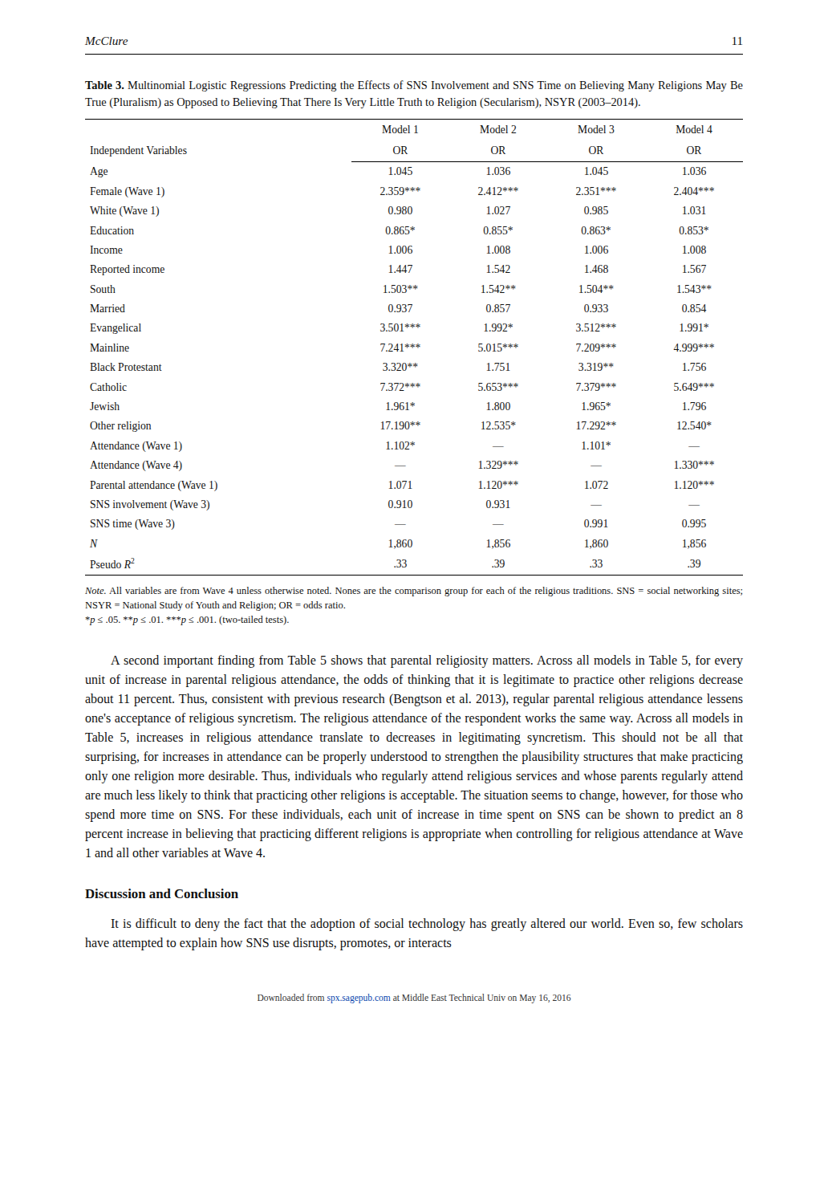McClure 11
Table 3. Multinomial Logistic Regressions Predicting the Effects of SNS Involvement and SNS Time on Believing Many Religions May Be True (Pluralism) as Opposed to Believing That There Is Very Little Truth to Religion (Secularism), NSYR (2003–2014).
| Independent Variables | Model 1 | Model 2 | Model 3 | Model 4 |
| --- | --- | --- | --- | --- |
| OR | OR | OR | OR |
| Age | 1.045 | 1.036 | 1.045 | 1.036 |
| Female (Wave 1) | 2.359*** | 2.412*** | 2.351*** | 2.404*** |
| White (Wave 1) | 0.980 | 1.027 | 0.985 | 1.031 |
| Education | 0.865* | 0.855* | 0.863* | 0.853* |
| Income | 1.006 | 1.008 | 1.006 | 1.008 |
| Reported income | 1.447 | 1.542 | 1.468 | 1.567 |
| South | 1.503** | 1.542** | 1.504** | 1.543** |
| Married | 0.937 | 0.857 | 0.933 | 0.854 |
| Evangelical | 3.501*** | 1.992* | 3.512*** | 1.991* |
| Mainline | 7.241*** | 5.015*** | 7.209*** | 4.999*** |
| Black Protestant | 3.320** | 1.751 | 3.319** | 1.756 |
| Catholic | 7.372*** | 5.653*** | 7.379*** | 5.649*** |
| Jewish | 1.961* | 1.800 | 1.965* | 1.796 |
| Other religion | 17.190** | 12.535* | 17.292** | 12.540* |
| Attendance (Wave 1) | 1.102* | — | 1.101* | — |
| Attendance (Wave 4) | — | 1.329*** | — | 1.330*** |
| Parental attendance (Wave 1) | 1.071 | 1.120*** | 1.072 | 1.120*** |
| SNS involvement (Wave 3) | 0.910 | 0.931 | — | — |
| SNS time (Wave 3) | — | — | 0.991 | 0.995 |
| N | 1,860 | 1,856 | 1,860 | 1,856 |
| Pseudo R 2 | .33 | .39 | .33 | .39 |
Note. All variables are from Wave 4 unless otherwise noted. Nones are the comparison group for each of the religious traditions. SNS = social networking sites; NSYR = National Study of Youth and Religion; OR = odds ratio.
*p ≤ .05. **p ≤ .01. ***p ≤ .001. (two-tailed tests).
A second important finding from Table 5 shows that parental religiosity matters. Across all models in Table 5, for every unit of increase in parental religious attendance, the odds of thinking that it is legitimate to practice other religions decrease about 11 percent. Thus, consistent with previous research (Bengtson et al. 2013), regular parental religious attendance lessens one's acceptance of religious syncretism. The religious attendance of the respondent works the same way. Across all models in Table 5, increases in religious attendance translate to decreases in legitimating syncretism. This should not be all that surprising, for increases in attendance can be properly understood to strengthen the plausibility structures that make practicing only one religion more desirable. Thus, individuals who regularly attend religious services and whose parents regularly attend are much less likely to think that practicing other religions is acceptable. The situation seems to change, however, for those who spend more time on SNS. For these individuals, each unit of increase in time spent on SNS can be shown to predict an 8 percent increase in believing that practicing different religions is appropriate when controlling for religious attendance at Wave 1 and all other variables at Wave 4.
Discussion and Conclusion
It is difficult to deny the fact that the adoption of social technology has greatly altered our world. Even so, few scholars have attempted to explain how SNS use disrupts, promotes, or interacts
Downloaded from spx.sagepub.com at Middle East Technical Univ on May 16, 2016